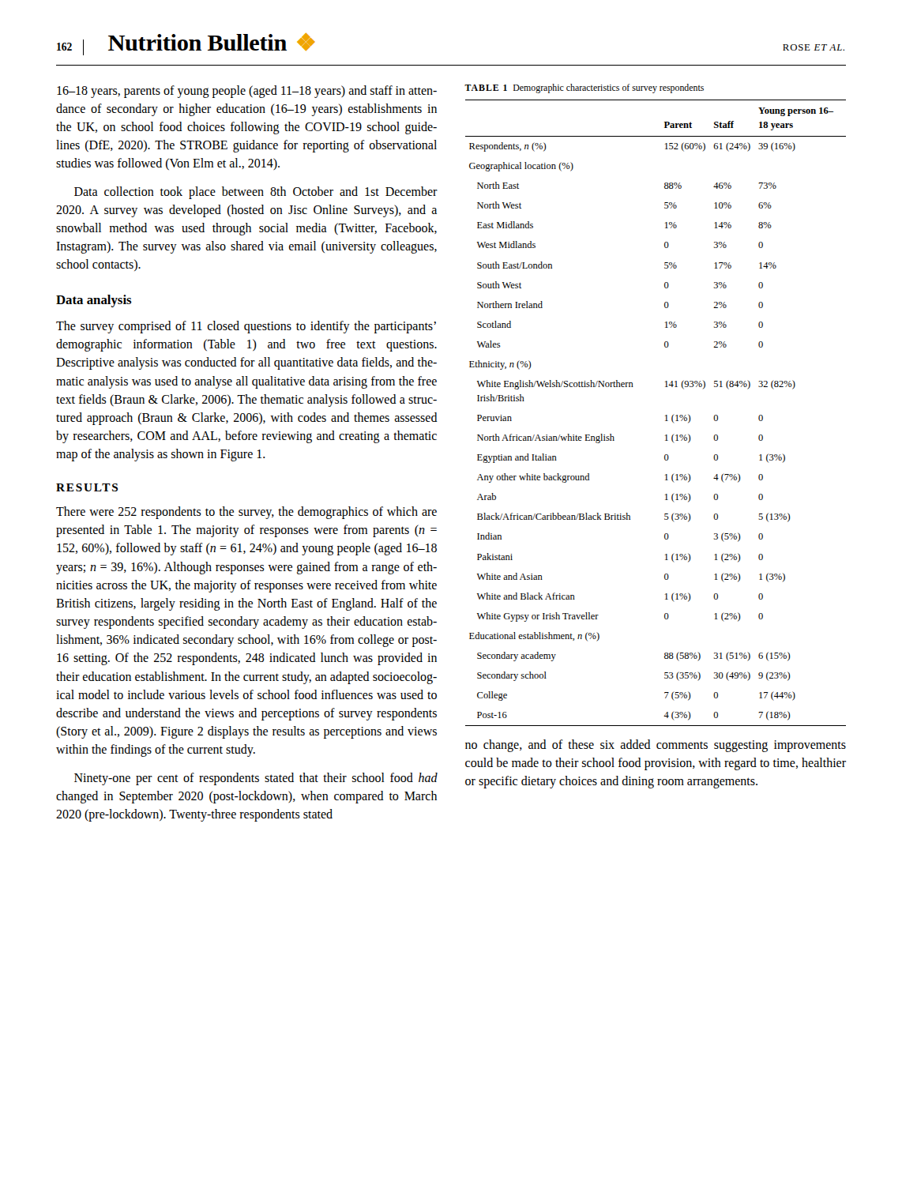162 Nutrition Bulletin❖ Rose et al.
16–18 years, parents of young people (aged 11–18 years) and staff in attendance of secondary or higher education (16–19 years) establishments in the UK, on school food choices following the COVID-19 school guidelines (DfE, 2020). The STROBE guidance for reporting of observational studies was followed (Von Elm et al., 2014).
Data collection took place between 8th October and 1st December 2020. A survey was developed (hosted on Jisc Online Surveys), and a snowball method was used through social media (Twitter, Facebook, Instagram). The survey was also shared via email (university colleagues, school contacts).
Data analysis
The survey comprised of 11 closed questions to identify the participants’ demographic information (Table 1) and two free text questions. Descriptive analysis was conducted for all quantitative data fields, and thematic analysis was used to analyse all qualitative data arising from the free text fields (Braun & Clarke, 2006). The thematic analysis followed a structured approach (Braun & Clarke, 2006), with codes and themes assessed by researchers, COM and AAL, before reviewing and creating a thematic map of the analysis as shown in Figure 1.
Results
There were 252 respondents to the survey, the demographics of which are presented in Table 1. The majority of responses were from parents (n = 152, 60%), followed by staff (n = 61, 24%) and young people (aged 16–18 years; n = 39, 16%). Although responses were gained from a range of ethnicities across the UK, the majority of responses were received from white British citizens, largely residing in the North East of England. Half of the survey respondents specified secondary academy as their education establishment, 36% indicated secondary school, with 16% from college or post-16 setting. Of the 252 respondents, 248 indicated lunch was provided in their education establishment. In the current study, an adapted socioecological model to include various levels of school food influences was used to describe and understand the views and perceptions of survey respondents (Story et al., 2009). Figure 2 displays the results as perceptions and views within the findings of the current study.
Ninety-one per cent of respondents stated that their school food had changed in September 2020 (post-lockdown), when compared to March 2020 (pre-lockdown). Twenty-three respondents stated
Table 1 Demographic characteristics of survey respondents
| | Parent | Staff | Young person 16–18 years |
| --- | --- | --- | --- |
| Respondents, n (%) | 152 (60%) | 61 (24%) | 39 (16%) |
| Geographical location (%) |
| North East | 88% | 46% | 73% |
| North West | 5% | 10% | 6% |
| East Midlands | 1% | 14% | 8% |
| West Midlands | 0 | 3% | 0 |
| South East/London | 5% | 17% | 14% |
| South West | 0 | 3% | 0 |
| Northern Ireland | 0 | 2% | 0 |
| Scotland | 1% | 3% | 0 |
| Wales | 0 | 2% | 0 |
| Ethnicity, n (%) |
| White English/Welsh/Scottish/Northern Irish/British | 141 (93%) | 51 (84%) | 32 (82%) |
| Peruvian | 1 (1%) | 0 | 0 |
| North African/Asian/white English | 1 (1%) | 0 | 0 |
| Egyptian and Italian | 0 | 0 | 1 (3%) |
| Any other white background | 1 (1%) | 4 (7%) | 0 |
| Arab | 1 (1%) | 0 | 0 |
| Black/African/Caribbean/Black British | 5 (3%) | 0 | 5 (13%) |
| Indian | 0 | 3 (5%) | 0 |
| Pakistani | 1 (1%) | 1 (2%) | 0 |
| White and Asian | 0 | 1 (2%) | 1 (3%) |
| White and Black African | 1 (1%) | 0 | 0 |
| White Gypsy or Irish Traveller | 0 | 1 (2%) | 0 |
| Educational establishment, n (%) |
| Secondary academy | 88 (58%) | 31 (51%) | 6 (15%) |
| Secondary school | 53 (35%) | 30 (49%) | 9 (23%) |
| College | 7 (5%) | 0 | 17 (44%) |
| Post-16 | 4 (3%) | 0 | 7 (18%) |
no change, and of these six added comments suggesting improvements could be made to their school food provision, with regard to time, healthier or specific dietary choices and dining room arrangements.